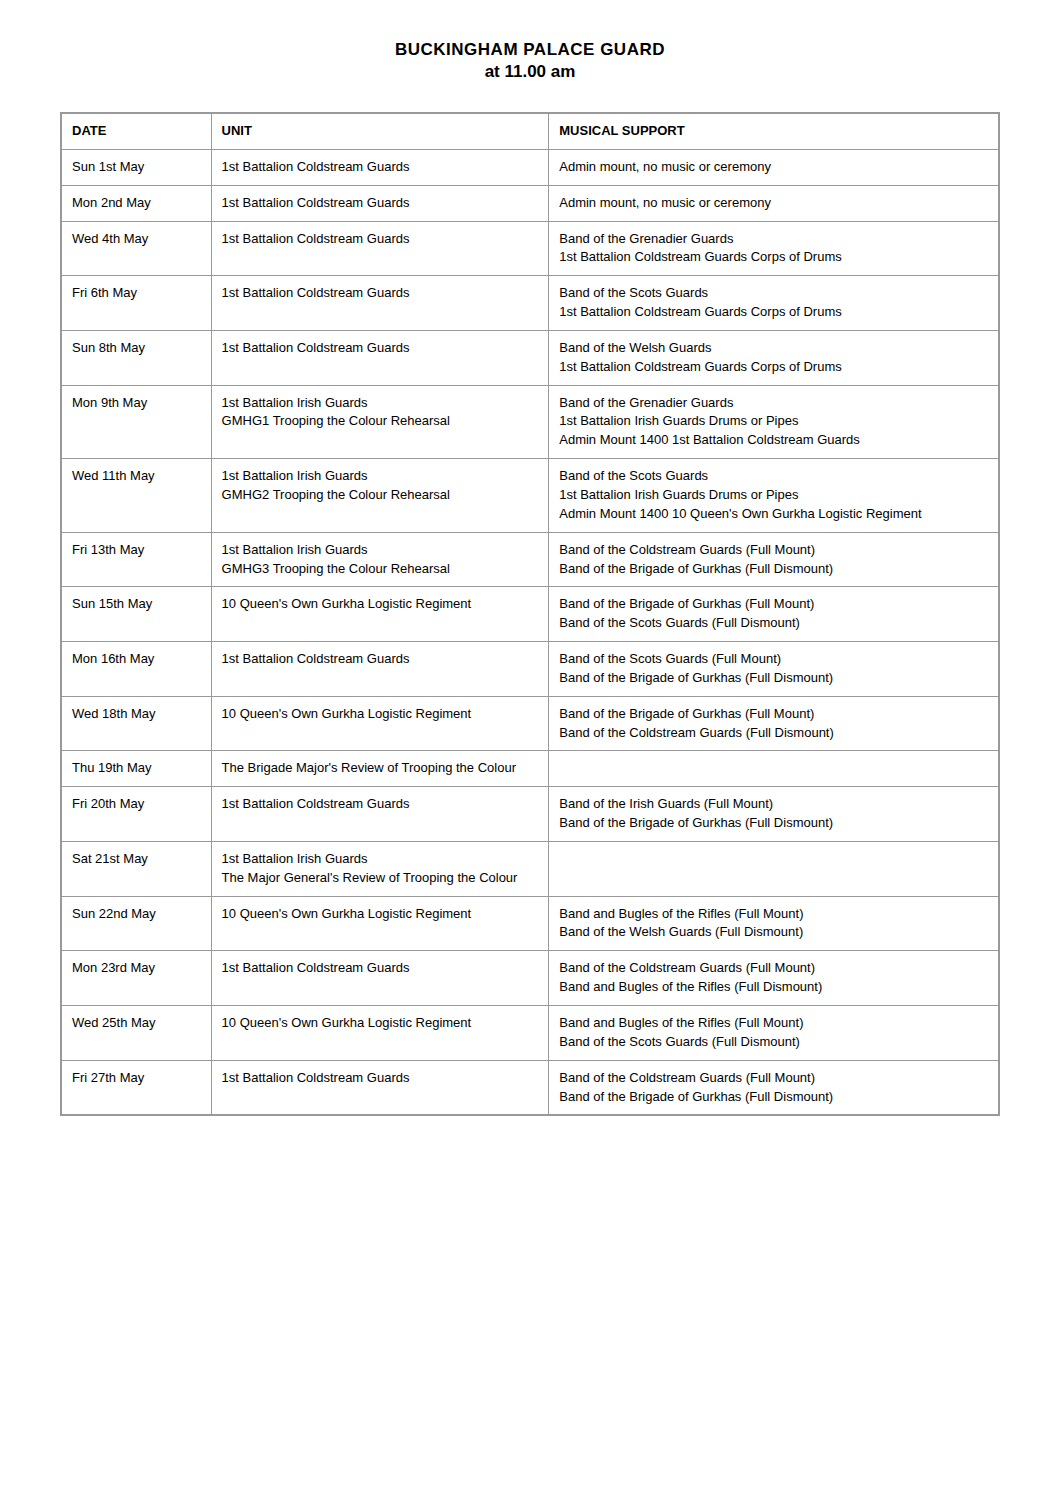BUCKINGHAM PALACE GUARD
at 11.00 am
| DATE | UNIT | MUSICAL SUPPORT |
| --- | --- | --- |
| Sun 1st May | 1st Battalion Coldstream Guards | Admin mount, no music or ceremony |
| Mon 2nd May | 1st Battalion Coldstream Guards | Admin mount, no music or ceremony |
| Wed 4th May | 1st Battalion Coldstream Guards | Band of the Grenadier Guards 1st Battalion Coldstream Guards Corps of Drums |
| Fri 6th May | 1st Battalion Coldstream Guards | Band of the Scots Guards 1st Battalion Coldstream Guards Corps of Drums |
| Sun 8th May | 1st Battalion Coldstream Guards | Band of the Welsh Guards 1st Battalion Coldstream Guards Corps of Drums |
| Mon 9th May | 1st Battalion Irish Guards GMHG1 Trooping the Colour Rehearsal | Band of the Grenadier Guards 1st Battalion Irish Guards Drums or Pipes Admin Mount 1400 1st Battalion Coldstream Guards |
| Wed 11th May | 1st Battalion Irish Guards GMHG2 Trooping the Colour Rehearsal | Band of the Scots Guards 1st Battalion Irish Guards Drums or Pipes Admin Mount 1400 10 Queen's Own Gurkha Logistic Regiment |
| Fri 13th May | 1st Battalion Irish Guards GMHG3 Trooping the Colour Rehearsal | Band of the Coldstream Guards (Full Mount) Band of the Brigade of Gurkhas (Full Dismount) |
| Sun 15th May | 10 Queen's Own Gurkha Logistic Regiment | Band of the Brigade of Gurkhas (Full Mount) Band of the Scots Guards (Full Dismount) |
| Mon 16th May | 1st Battalion Coldstream Guards | Band of the Scots Guards (Full Mount) Band of the Brigade of Gurkhas (Full Dismount) |
| Wed 18th May | 10 Queen's Own Gurkha Logistic Regiment | Band of the Brigade of Gurkhas (Full Mount) Band of the Coldstream Guards (Full Dismount) |
| Thu 19th May | The Brigade Major's Review of Trooping the Colour | |
| Fri 20th May | 1st Battalion Coldstream Guards | Band of the Irish Guards (Full Mount) Band of the Brigade of Gurkhas (Full Dismount) |
| Sat 21st May | 1st Battalion Irish Guards The Major General's Review of Trooping the Colour | |
| Sun 22nd May | 10 Queen's Own Gurkha Logistic Regiment | Band and Bugles of the Rifles (Full Mount) Band of the Welsh Guards (Full Dismount) |
| Mon 23rd May | 1st Battalion Coldstream Guards | Band of the Coldstream Guards (Full Mount) Band and Bugles of the Rifles (Full Dismount) |
| Wed 25th May | 10 Queen's Own Gurkha Logistic Regiment | Band and Bugles of the Rifles (Full Mount) Band of the Scots Guards (Full Dismount) |
| Fri 27th May | 1st Battalion Coldstream Guards | Band of the Coldstream Guards (Full Mount) Band of the Brigade of Gurkhas (Full Dismount) |